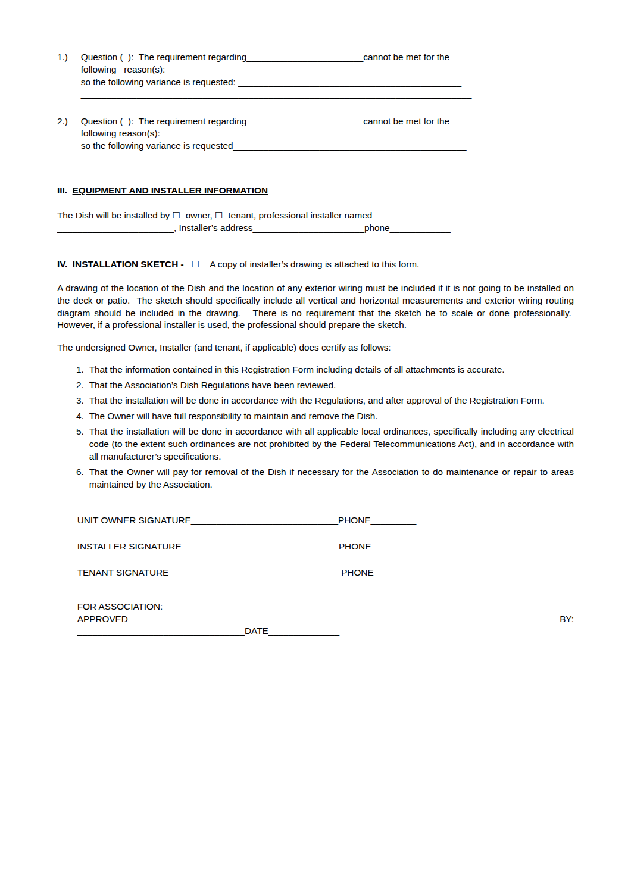1.) Question ( ): The requirement regarding_______________________cannot be met for the following reason(s):_______________________________________________________________ so the following variance is requested: ____________________________________________ _____________________________________________________________________________
2.) Question ( ): The requirement regarding_______________________cannot be met for the following reason(s):______________________________________________________________ so the following variance is requested______________________________________________ _____________________________________________________________________________
III. EQUIPMENT AND INSTALLER INFORMATION
The Dish will be installed by ☐ owner, ☐ tenant, professional installer named ______________ _______________________, Installer’s address______________________phone____________
IV. INSTALLATION SKETCH - ☐ A copy of installer’s drawing is attached to this form.
A drawing of the location of the Dish and the location of any exterior wiring must be included if it is not going to be installed on the deck or patio. The sketch should specifically include all vertical and horizontal measurements and exterior wiring routing diagram should be included in the drawing. There is no requirement that the sketch be to scale or done professionally. However, if a professional installer is used, the professional should prepare the sketch.
The undersigned Owner, Installer (and tenant, if applicable) does certify as follows:
That the information contained in this Registration Form including details of all attachments is accurate.
That the Association’s Dish Regulations have been reviewed.
That the installation will be done in accordance with the Regulations, and after approval of the Registration Form.
The Owner will have full responsibility to maintain and remove the Dish.
That the installation will be done in accordance with all applicable local ordinances, specifically including any electrical code (to the extent such ordinances are not prohibited by the Federal Telecommunications Act), and in accordance with all manufacturer’s specifications.
That the Owner will pay for removal of the Dish if necessary for the Association to do maintenance or repair to areas maintained by the Association.
UNIT OWNER SIGNATURE_____________________________PHONE_________
INSTALLER SIGNATURE_______________________________PHONE_________
TENANT SIGNATURE__________________________________PHONE________
FOR ASSOCIATION:
APPROVED BY:
_________________________________DATE______________